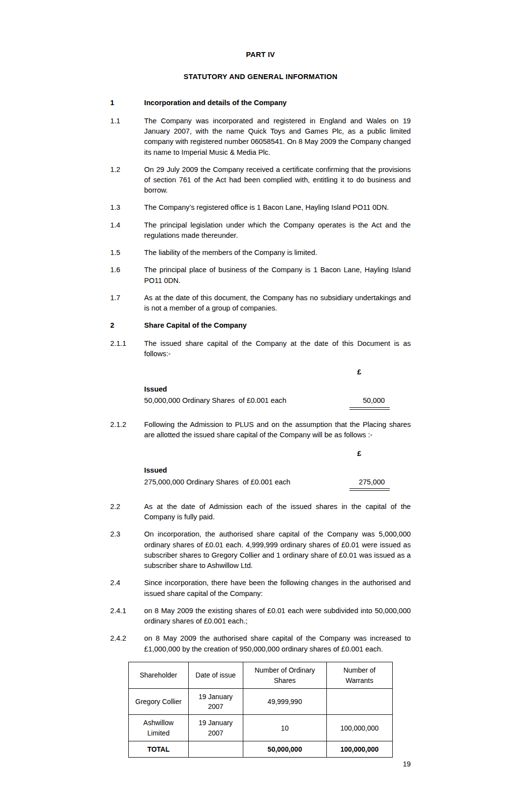PART IV
STATUTORY AND GENERAL INFORMATION
1
Incorporation and details of the Company
1.1
The Company was incorporated and registered in England and Wales on 19 January 2007, with the name Quick Toys and Games Plc, as a public limited company with registered number 06058541. On 8 May 2009 the Company changed its name to Imperial Music & Media Plc.
1.2
On 29 July 2009 the Company received a certificate confirming that the provisions of section 761 of the Act had been complied with, entitling it to do business and borrow.
1.3
The Company’s registered office is 1 Bacon Lane, Hayling Island PO11 0DN.
1.4
The principal legislation under which the Company operates is the Act and the regulations made thereunder.
1.5
The liability of the members of the Company is limited.
1.6
The principal place of business of the Company is 1 Bacon Lane, Hayling Island PO11 0DN.
1.7
As at the date of this document, the Company has no subsidiary undertakings and is not a member of a group of companies.
2
Share Capital of the Company
2.1.1
The issued share capital of the Company at the date of this Document is as follows:-
£
Issued
50,000,000 Ordinary Shares of £0.001 each
50,000
2.1.2
Following the Admission to PLUS and on the assumption that the Placing shares are allotted the issued share capital of the Company will be as follows :-
£
Issued
275,000,000 Ordinary Shares of £0.001 each
275,000
2.2
As at the date of Admission each of the issued shares in the capital of the Company is fully paid.
2.3
On incorporation, the authorised share capital of the Company was 5,000,000 ordinary shares of £0.01 each. 4,999,999 ordinary shares of £0.01 were issued as subscriber shares to Gregory Collier and 1 ordinary share of £0.01 was issued as a subscriber share to Ashwillow Ltd.
2.4
Since incorporation, there have been the following changes in the authorised and issued share capital of the Company:
2.4.1
on 8 May 2009 the existing shares of £0.01 each were subdivided into 50,000,000 ordinary shares of £0.001 each.;
2.4.2
on 8 May 2009 the authorised share capital of the Company was increased to £1,000,000 by the creation of 950,000,000 ordinary shares of £0.001 each.
| Shareholder | Date of issue | Number of Ordinary Shares | Number of Warrants |
| --- | --- | --- | --- |
| Gregory Collier | 19 January 2007 | 49,999,990 | |
| Ashwillow Limited | 19 January 2007 | 10 | 100,000,000 |
| TOTAL | | 50,000,000 | 100,000,000 |
19